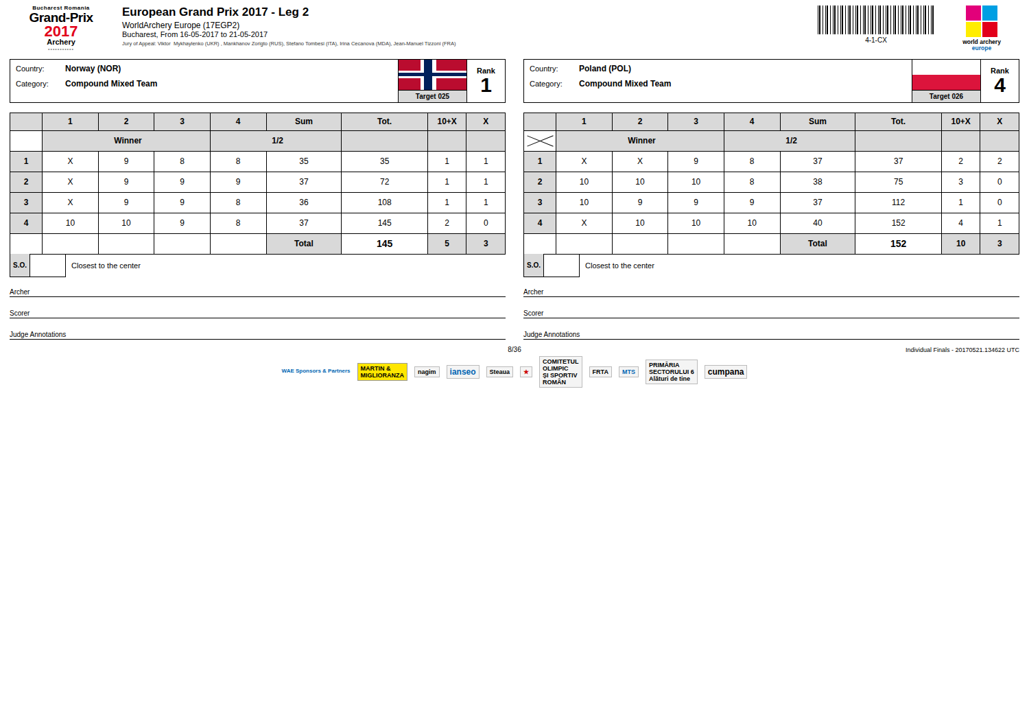Bucharest Romania
Grand-Prix
2017
Archery
•••••••••••
European Grand Prix 2017 - Leg 2
WorldArchery Europe (17EGP2)
Bucharest, From 16-05-2017 to 21-05-2017
Jury of Appeal: Viktor Mykhaylenko (UKR) , Mankhanov Zorigto (RUS), Stefano Tombesi (ITA), Irina Cecanova (MDA), Jean-Manuel Tizzoni (FRA)
4-1-CX
world archery
europe
Country: Norway (NOR)
Category: Compound Mixed Team
Target 025
Rank
1
| | Winner | 1/2 | | | |
| | 1 | 2 | 3 | 4 | Sum | Tot. | 10+X | X |
| 1 | X | 9 | 8 | 8 | 35 | 35 | 1 | 1 |
| 2 | X | 9 | 9 | 9 | 37 | 72 | 1 | 1 |
| 3 | X | 9 | 9 | 8 | 36 | 108 | 1 | 1 |
| 4 | 10 | 10 | 9 | 8 | 37 | 145 | 2 | 0 |
| | | | | | Total | 145 | 5 | 3 |
S.O.
Closest to the center
Archer
Scorer
Judge Annotations
Country: Poland (POL)
Category: Compound Mixed Team
Target 026
Rank
4
| | Winner | 1/2 | | | |
| | 1 | 2 | 3 | 4 | Sum | Tot. | 10+X | X |
| 1 | X | X | 9 | 8 | 37 | 37 | 2 | 2 |
| 2 | 10 | 10 | 10 | 8 | 38 | 75 | 3 | 0 |
| 3 | 10 | 9 | 9 | 9 | 37 | 112 | 1 | 0 |
| 4 | X | 10 | 10 | 10 | 40 | 152 | 4 | 1 |
| | | | | | Total | 152 | 10 | 3 |
S.O.
Closest to the center
Archer
Scorer
Judge Annotations
8/36
Individual Finals - 20170521.134622 UTC
WAE Sponsors & Partners
MARTIN &
MIGLIORANZA
nagim
ianseo
Steaua
★
COMITETUL
OLIMPIC
ȘI SPORTIV
ROMÂN
FRTA
MTS
PRIMĂRIA
SECTORULUI 6
Alături de tine
cumpana